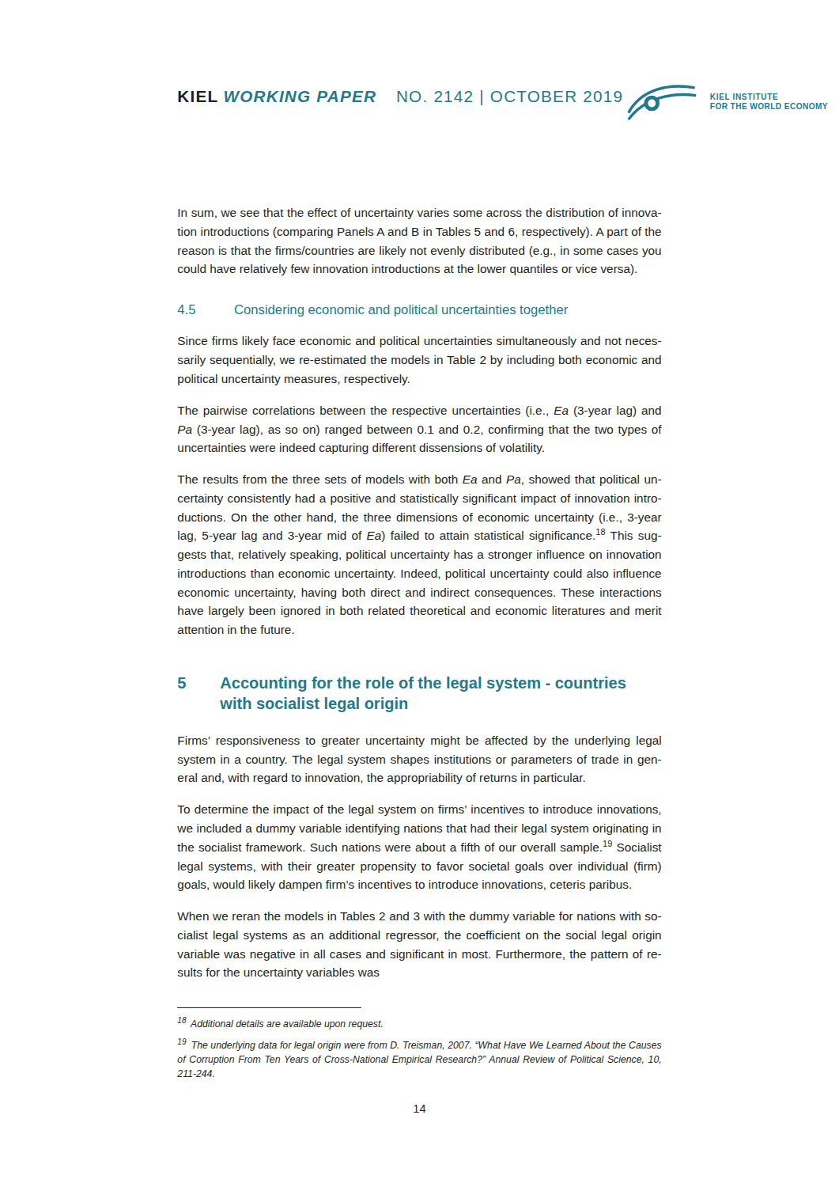KIEL WORKING PAPER NO. 2142 | OCTOBER 2019
KIEL INSTITUTE
FOR THE WORLD ECONOMY
In sum, we see that the effect of uncertainty varies some across the distribution of innovation introductions (comparing Panels A and B in Tables 5 and 6, respectively). A part of the reason is that the firms/countries are likely not evenly distributed (e.g., in some cases you could have relatively few innovation introductions at the lower quantiles or vice versa).
4.5 Considering economic and political uncertainties together
Since firms likely face economic and political uncertainties simultaneously and not necessarily sequentially, we re-estimated the models in Table 2 by including both economic and political uncertainty measures, respectively.
The pairwise correlations between the respective uncertainties (i.e., Ea (3-year lag) and Pa (3-year lag), as so on) ranged between 0.1 and 0.2, confirming that the two types of uncertainties were indeed capturing different dissensions of volatility.
The results from the three sets of models with both Ea and Pa, showed that political uncertainty consistently had a positive and statistically significant impact of innovation introductions. On the other hand, the three dimensions of economic uncertainty (i.e., 3-year lag, 5-year lag and 3-year mid of Ea) failed to attain statistical significance.18 This suggests that, relatively speaking, political uncertainty has a stronger influence on innovation introductions than economic uncertainty. Indeed, political uncertainty could also influence economic uncertainty, having both direct and indirect consequences. These interactions have largely been ignored in both related theoretical and economic literatures and merit attention in the future.
5 Accounting for the role of the legal system - countries with socialist legal origin
Firms’ responsiveness to greater uncertainty might be affected by the underlying legal system in a country. The legal system shapes institutions or parameters of trade in general and, with regard to innovation, the appropriability of returns in particular.
To determine the impact of the legal system on firms’ incentives to introduce innovations, we included a dummy variable identifying nations that had their legal system originating in the socialist framework. Such nations were about a fifth of our overall sample.19 Socialist legal systems, with their greater propensity to favor societal goals over individual (firm) goals, would likely dampen firm’s incentives to introduce innovations, ceteris paribus.
When we reran the models in Tables 2 and 3 with the dummy variable for nations with socialist legal systems as an additional regressor, the coefficient on the social legal origin variable was negative in all cases and significant in most. Furthermore, the pattern of results for the uncertainty variables was
18 Additional details are available upon request.
19 The underlying data for legal origin were from D. Treisman, 2007. “What Have We Learned About the Causes of Corruption From Ten Years of Cross-National Empirical Research?” Annual Review of Political Science, 10, 211-244.
14